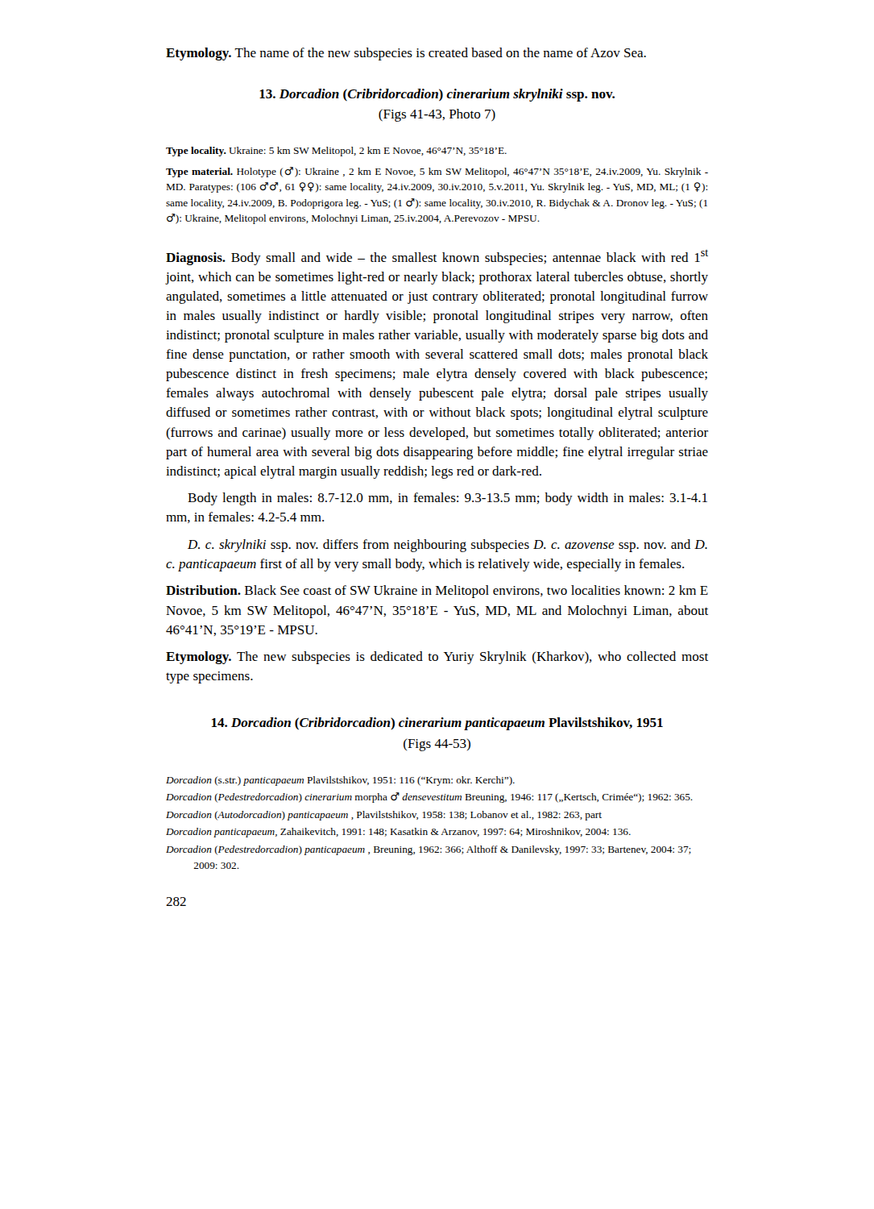Etymology. The name of the new subspecies is created based on the name of Azov Sea.
13. Dorcadion (Cribridorcadion) cinerarium skrylniki ssp. nov.
(Figs 41-43, Photo 7)
Type locality. Ukraine: 5 km SW Melitopol, 2 km E Novoe, 46°47’N, 35°18’E.
Type material. Holotype (♂): Ukraine , 2 km E Novoe, 5 km SW Melitopol, 46°47’N 35°18’E, 24.iv.2009, Yu. Skrylnik - MD. Paratypes: (106 ♂♂, 61 ♀♀): same locality, 24.iv.2009, 30.iv.2010, 5.v.2011, Yu. Skrylnik leg. - YuS, MD, ML; (1 ♀): same locality, 24.iv.2009, B. Podoprigora leg. - YuS; (1 ♂): same locality, 30.iv.2010, R. Bidychak & A. Dronov leg. - YuS; (1 ♂): Ukraine, Melitopol environs, Molochnyi Liman, 25.iv.2004, A.Perevozov - MPSU.
Diagnosis. Body small and wide – the smallest known subspecies; antennae black with red 1st joint, which can be sometimes light-red or nearly black; prothorax lateral tubercles obtuse, shortly angulated, sometimes a little attenuated or just contrary obliterated; pronotal longitudinal furrow in males usually indistinct or hardly visible; pronotal longitudinal stripes very narrow, often indistinct; pronotal sculpture in males rather variable, usually with moderately sparse big dots and fine dense punctation, or rather smooth with several scattered small dots; males pronotal black pubescence distinct in fresh specimens; male elytra densely covered with black pubescence; females always autochromal with densely pubescent pale elytra; dorsal pale stripes usually diffused or sometimes rather contrast, with or without black spots; longitudinal elytral sculpture (furrows and carinae) usually more or less developed, but sometimes totally obliterated; anterior part of humeral area with several big dots disappearing before middle; fine elytral irregular striae indistinct; apical elytral margin usually reddish; legs red or dark-red.
Body length in males: 8.7-12.0 mm, in females: 9.3-13.5 mm; body width in males: 3.1-4.1 mm, in females: 4.2-5.4 mm.
D. c. skrylniki ssp. nov. differs from neighbouring subspecies D. c. azovense ssp. nov. and D. c. panticapaeum first of all by very small body, which is relatively wide, especially in females.
Distribution. Black See coast of SW Ukraine in Melitopol environs, two localities known: 2 km E Novoe, 5 km SW Melitopol, 46°47’N, 35°18’E - YuS, MD, ML and Molochnyi Liman, about 46°41’N, 35°19’E - MPSU.
Etymology. The new subspecies is dedicated to Yuriy Skrylnik (Kharkov), who collected most type specimens.
14. Dorcadion (Cribridorcadion) cinerarium panticapaeum Plavilstshikov, 1951
(Figs 44-53)
Dorcadion (s.str.) panticapaeum Plavilstshikov, 1951: 116 (“Krym: okr. Kerchi”).
Dorcadion (Pedestredorcadion) cinerarium morpha ♂ densevestitum Breuning, 1946: 117 („Kertsch, Crimée“); 1962: 365.
Dorcadion (Autodorcadion) panticapaeum , Plavilstshikov, 1958: 138; Lobanov et al., 1982: 263, part
Dorcadion panticapaeum, Zahaikevitch, 1991: 148; Kasatkin & Arzanov, 1997: 64; Miroshnikov, 2004: 136.
Dorcadion (Pedestredorcadion) panticapaeum , Breuning, 1962: 366; Althoff & Danilevsky, 1997: 33; Bartenev, 2004: 37; 2009: 302.
282